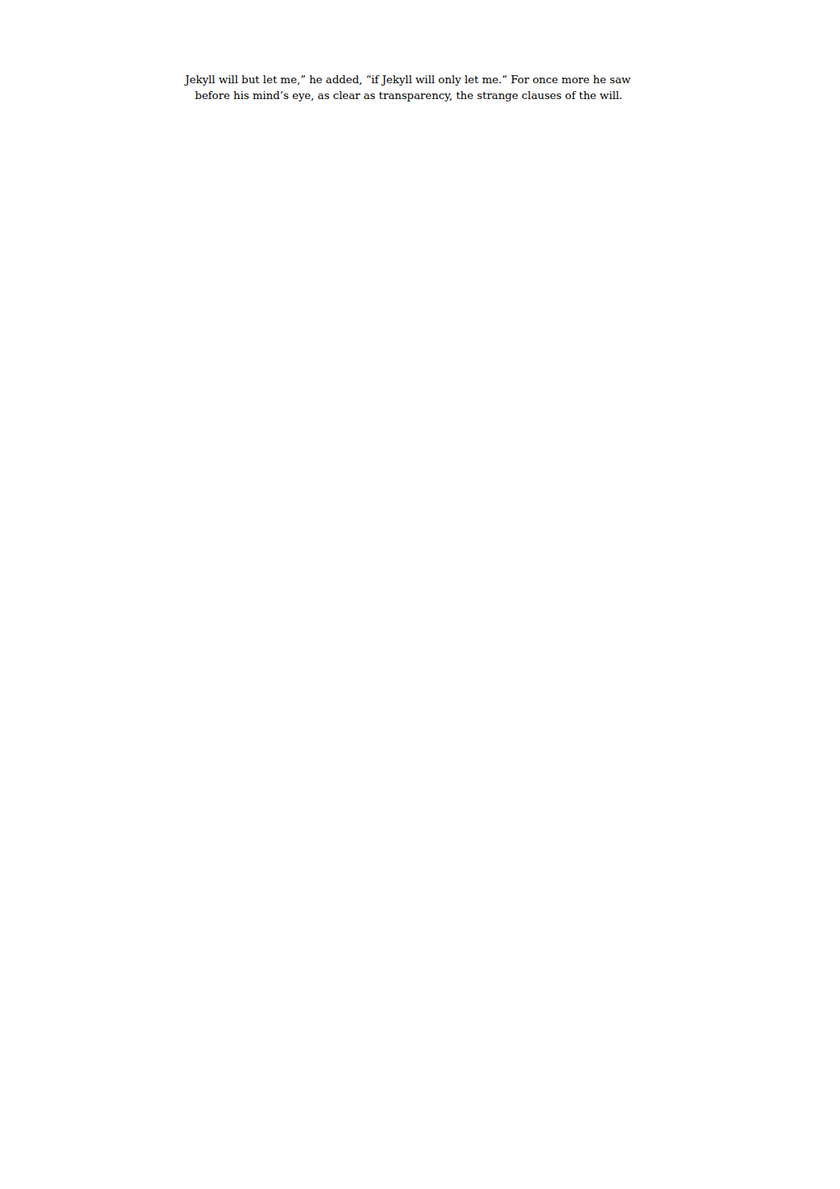Jekyll will but let me,” he added, “if Jekyll will only let me.” For once more he saw before his mind’s eye, as clear as transparency, the strange clauses of the will.